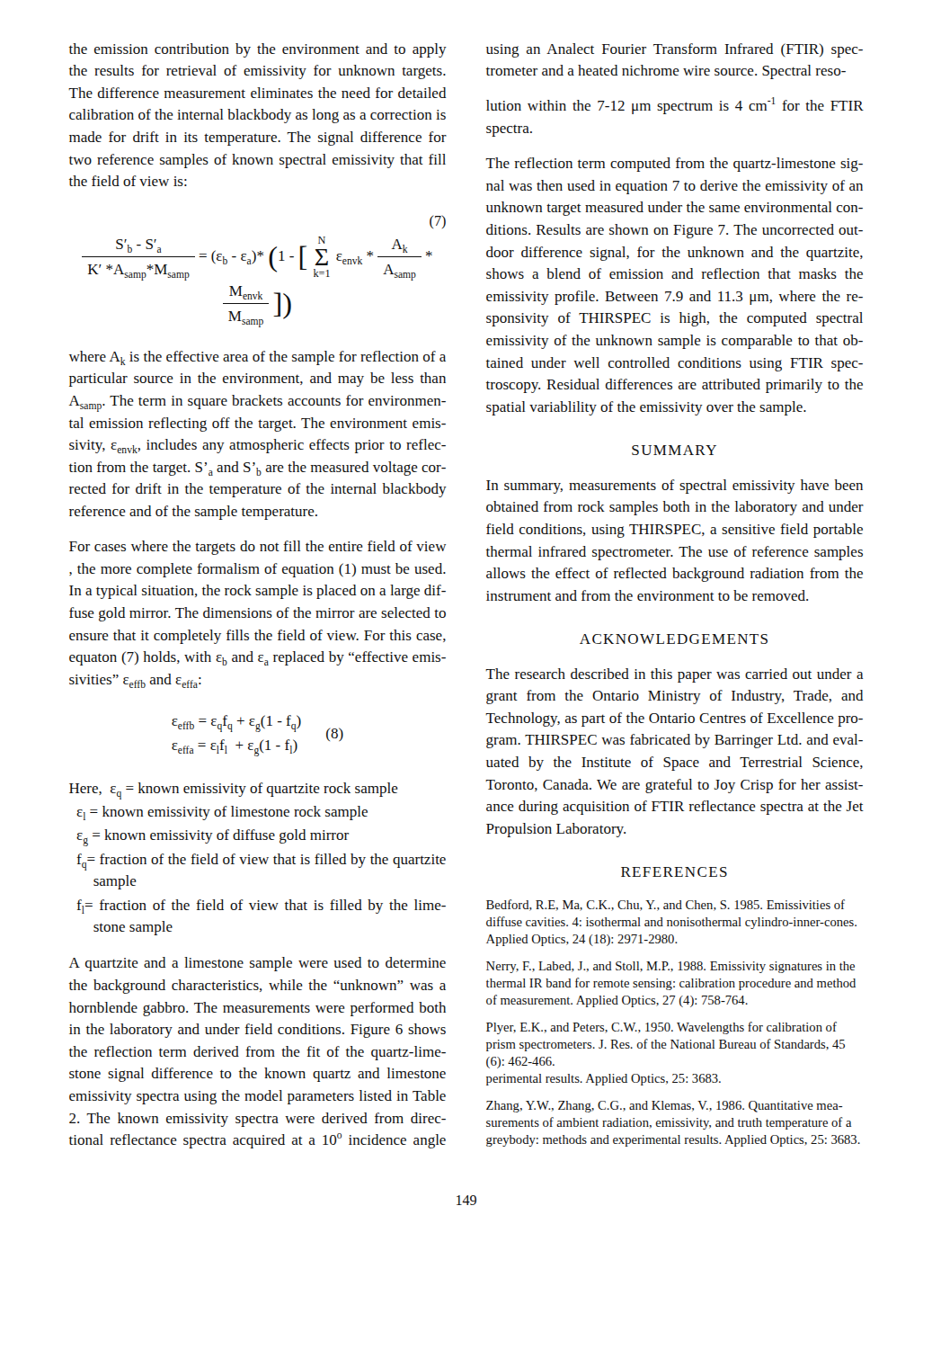the emission contribution by the environment and to apply the results for retrieval of emissivity for unknown targets. The difference measurement eliminates the need for detailed calibration of the internal blackbody as long as a correction is made for drift in its temperature. The signal difference for two reference samples of known spectral emissivity that fill the field of view is:
(7)
S′b - S′a K′ *Asamp*Msamp = (εb - εa)* (1 - [ NΣk=1 εenvk * Ak Asamp * Menvk Msamp ])
where Ak is the effective area of the sample for reflection of a particular source in the environment, and may be less than Asamp. The term in square brackets accounts for environmental emission reflecting off the target. The environment emissivity, εenvk, includes any atmospheric effects prior to reflection from the target. S’a and S’b are the measured voltage corrected for drift in the temperature of the internal blackbody reference and of the sample temperature.
For cases where the targets do not fill the entire field of view , the more complete formalism of equation (1) must be used. In a typical situation, the rock sample is placed on a large diffuse gold mirror. The dimensions of the mirror are selected to ensure that it completely fills the field of view. For this case, equaton (7) holds, with εb and εa replaced by “effective emissivities” εeffb and εeffa:
εeffb = εqfq + εg(1 - fq)
εeffa = εlfl + εg(1 - fl)
(8)
Here, εq = known emissivity of quartzite rock sample
εl = known emissivity of limestone rock sample
εg = known emissivity of diffuse gold mirror
fq= fraction of the field of view that is filled by the quartzite sample
fl= fraction of the field of view that is filled by the limestone sample
A quartzite and a limestone sample were used to determine the background characteristics, while the “unknown” was a hornblende gabbro. The measurements were performed both in the laboratory and under field conditions. Figure 6 shows the reflection term derived from the fit of the quartz-limestone signal difference to the known quartz and limestone emissivity spectra using the model parameters listed in Table 2. The known emissivity spectra were derived from directional reflectance spectra acquired at a 10o incidence angle using an Analect Fourier Transform Infrared (FTIR) spectrometer and a heated nichrome wire source. Spectral reso-
lution within the 7-12 μm spectrum is 4 cm-1 for the FTIR spectra.
The reflection term computed from the quartz-limestone signal was then used in equation 7 to derive the emissivity of an unknown target measured under the same environmental conditions. Results are shown on Figure 7. The uncorrected outdoor difference signal, for the unknown and the quartzite, shows a blend of emission and reflection that masks the emissivity profile. Between 7.9 and 11.3 μm, where the responsivity of THIRSPEC is high, the computed spectral emissivity of the unknown sample is comparable to that obtained under well controlled conditions using FTIR spectroscopy. Residual differences are attributed primarily to the spatial variablility of the emissivity over the sample.
Summary
In summary, measurements of spectral emissivity have been obtained from rock samples both in the laboratory and under field conditions, using THIRSPEC, a sensitive field portable thermal infrared spectrometer. The use of reference samples allows the effect of reflected background radiation from the instrument and from the environment to be removed.
Acknowledgements
The research described in this paper was carried out under a grant from the Ontario Ministry of Industry, Trade, and Technology, as part of the Ontario Centres of Excellence program. THIRSPEC was fabricated by Barringer Ltd. and evaluated by the Institute of Space and Terrestrial Science, Toronto, Canada. We are grateful to Joy Crisp for her assistance during acquisition of FTIR reflectance spectra at the Jet Propulsion Laboratory.
References
Bedford, R.E, Ma, C.K., Chu, Y., and Chen, S. 1985. Emissivities of diffuse cavities. 4: isothermal and nonisothermal cylindro-inner-cones. Applied Optics, 24 (18): 2971-2980.
Nerry, F., Labed, J., and Stoll, M.P., 1988. Emissivity signatures in the thermal IR band for remote sensing: calibration procedure and method of measurement. Applied Optics, 27 (4): 758-764.
Plyer, E.K., and Peters, C.W., 1950. Wavelengths for calibration of prism spectrometers. J. Res. of the National Bureau of Standards, 45 (6): 462-466.
perimental results. Applied Optics, 25: 3683.
Zhang, Y.W., Zhang, C.G., and Klemas, V., 1986. Quantitative measurements of ambient radiation, emissivity, and truth temperature of a greybody: methods and experimental results. Applied Optics, 25: 3683.
149